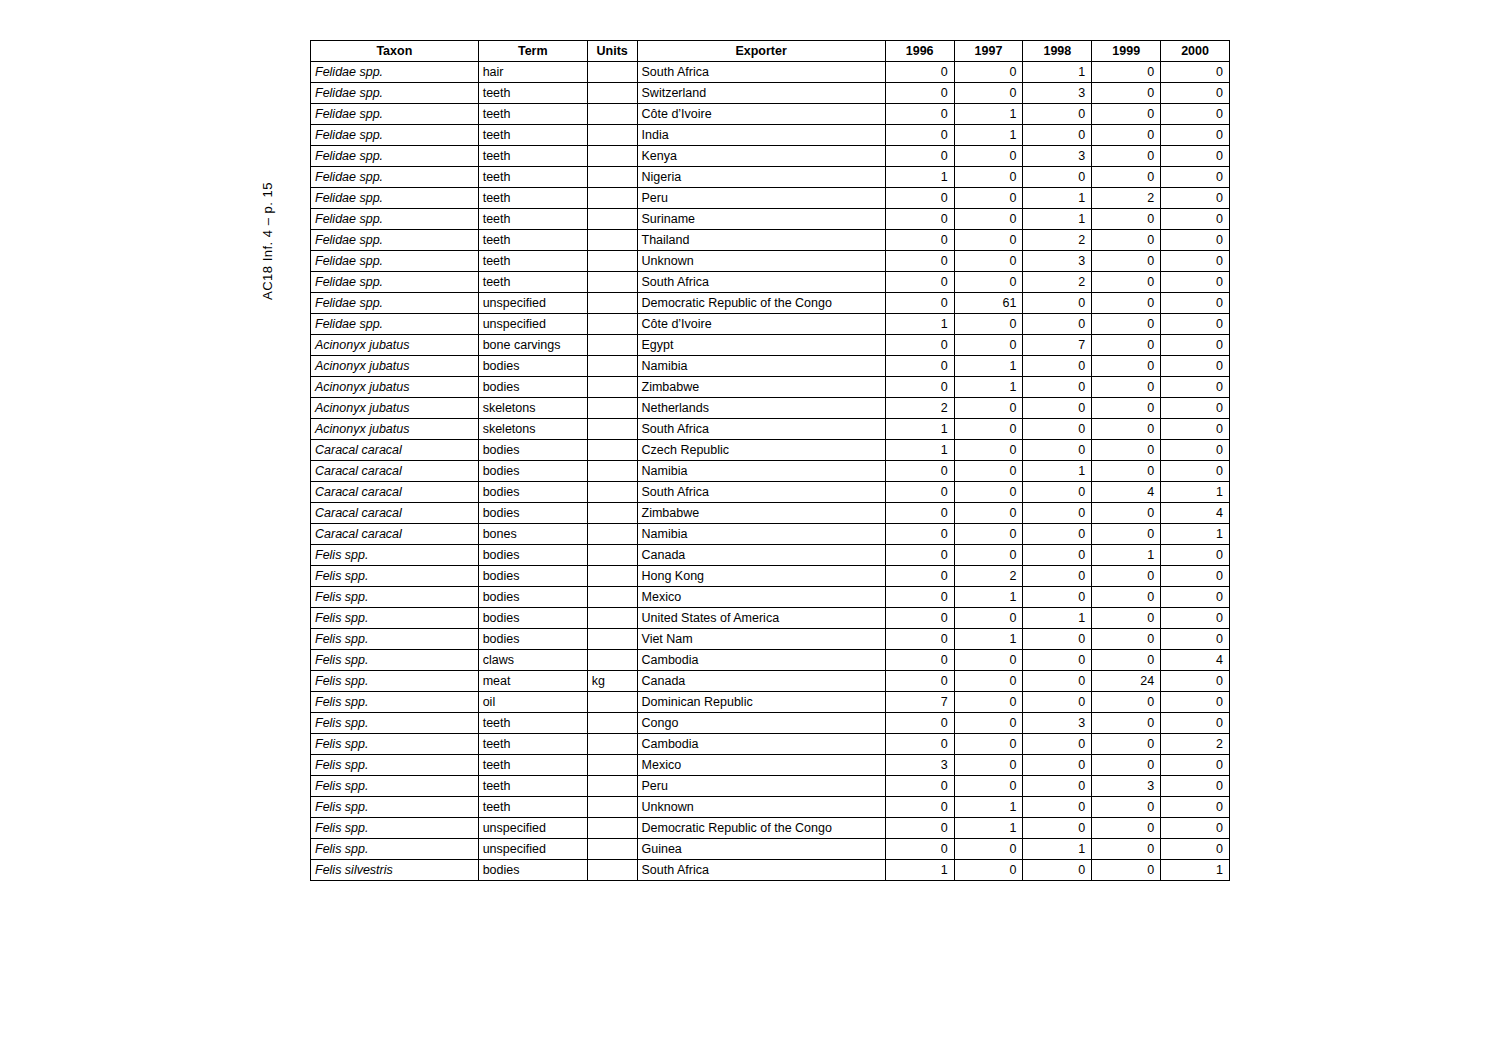AC18 Inf. 4 – p. 15
CITES trade data: Felidae
| Taxon | Term | Units | Exporter | 1996 | 1997 | 1998 | 1999 | 2000 |
| --- | --- | --- | --- | --- | --- | --- | --- | --- |
| Felidae spp. | hair | | South Africa | 0 | 0 | 1 | 0 | 0 |
| Felidae spp. | teeth | | Switzerland | 0 | 0 | 3 | 0 | 0 |
| Felidae spp. | teeth | | Côte d’Ivoire | 0 | 1 | 0 | 0 | 0 |
| Felidae spp. | teeth | | India | 0 | 1 | 0 | 0 | 0 |
| Felidae spp. | teeth | | Kenya | 0 | 0 | 3 | 0 | 0 |
| Felidae spp. | teeth | | Nigeria | 1 | 0 | 0 | 0 | 0 |
| Felidae spp. | teeth | | Peru | 0 | 0 | 1 | 2 | 0 |
| Felidae spp. | teeth | | Suriname | 0 | 0 | 1 | 0 | 0 |
| Felidae spp. | teeth | | Thailand | 0 | 0 | 2 | 0 | 0 |
| Felidae spp. | teeth | | Unknown | 0 | 0 | 3 | 0 | 0 |
| Felidae spp. | teeth | | South Africa | 0 | 0 | 2 | 0 | 0 |
| Felidae spp. | unspecified | | Democratic Republic of the Congo | 0 | 61 | 0 | 0 | 0 |
| Felidae spp. | unspecified | | Côte d’Ivoire | 1 | 0 | 0 | 0 | 0 |
| Acinonyx jubatus | bone carvings | | Egypt | 0 | 0 | 7 | 0 | 0 |
| Acinonyx jubatus | bodies | | Namibia | 0 | 1 | 0 | 0 | 0 |
| Acinonyx jubatus | bodies | | Zimbabwe | 0 | 1 | 0 | 0 | 0 |
| Acinonyx jubatus | skeletons | | Netherlands | 2 | 0 | 0 | 0 | 0 |
| Acinonyx jubatus | skeletons | | South Africa | 1 | 0 | 0 | 0 | 0 |
| Caracal caracal | bodies | | Czech Republic | 1 | 0 | 0 | 0 | 0 |
| Caracal caracal | bodies | | Namibia | 0 | 0 | 1 | 0 | 0 |
| Caracal caracal | bodies | | South Africa | 0 | 0 | 0 | 4 | 1 |
| Caracal caracal | bodies | | Zimbabwe | 0 | 0 | 0 | 0 | 4 |
| Caracal caracal | bones | | Namibia | 0 | 0 | 0 | 0 | 1 |
| Felis spp. | bodies | | Canada | 0 | 0 | 0 | 1 | 0 |
| Felis spp. | bodies | | Hong Kong | 0 | 2 | 0 | 0 | 0 |
| Felis spp. | bodies | | Mexico | 0 | 1 | 0 | 0 | 0 |
| Felis spp. | bodies | | United States of America | 0 | 0 | 1 | 0 | 0 |
| Felis spp. | bodies | | Viet Nam | 0 | 1 | 0 | 0 | 0 |
| Felis spp. | claws | | Cambodia | 0 | 0 | 0 | 0 | 4 |
| Felis spp. | meat | kg | Canada | 0 | 0 | 0 | 24 | 0 |
| Felis spp. | oil | | Dominican Republic | 7 | 0 | 0 | 0 | 0 |
| Felis spp. | teeth | | Congo | 0 | 0 | 3 | 0 | 0 |
| Felis spp. | teeth | | Cambodia | 0 | 0 | 0 | 0 | 2 |
| Felis spp. | teeth | | Mexico | 3 | 0 | 0 | 0 | 0 |
| Felis spp. | teeth | | Peru | 0 | 0 | 0 | 3 | 0 |
| Felis spp. | teeth | | Unknown | 0 | 1 | 0 | 0 | 0 |
| Felis spp. | unspecified | | Democratic Republic of the Congo | 0 | 1 | 0 | 0 | 0 |
| Felis spp. | unspecified | | Guinea | 0 | 0 | 1 | 0 | 0 |
| Felis silvestris | bodies | | South Africa | 1 | 0 | 0 | 0 | 1 |